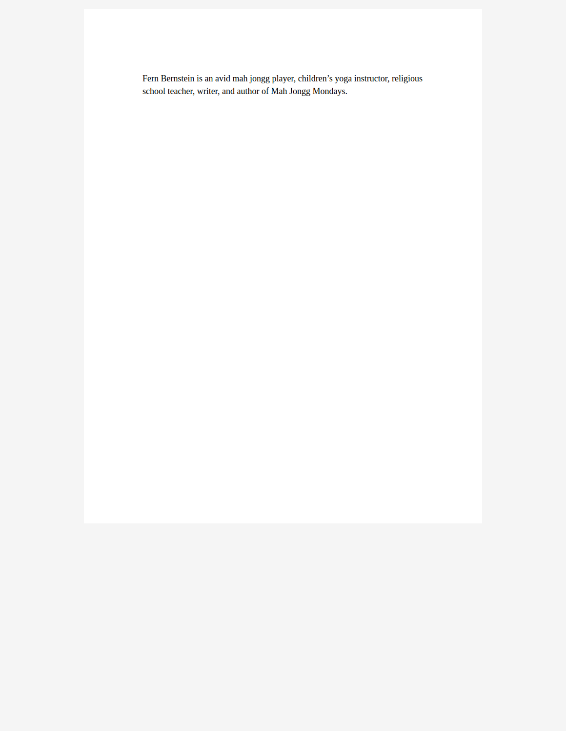Fern Bernstein is an avid mah jongg player, children’s yoga instructor, religious school teacher, writer, and author of Mah Jongg Mondays.